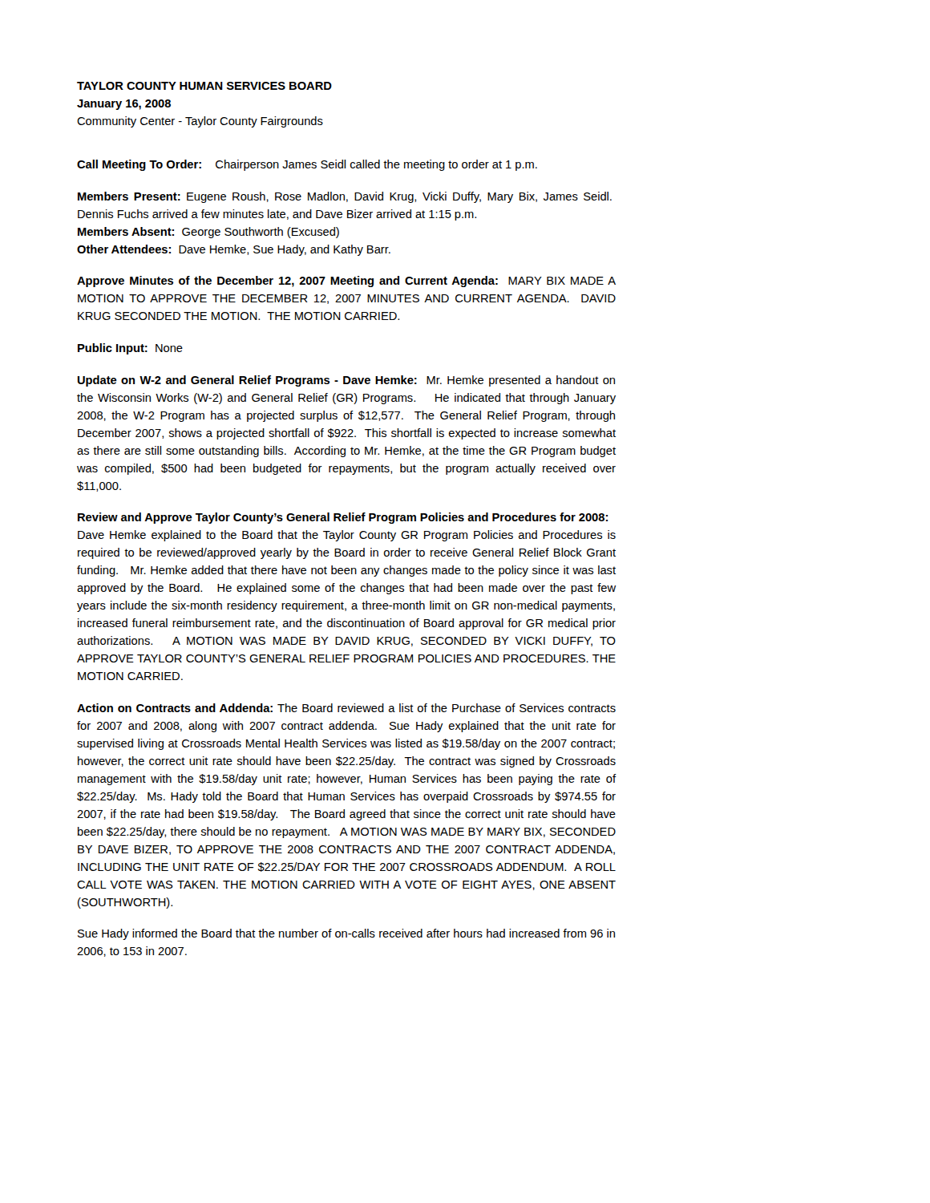Taylor County Human Services Board
January 16, 2008
Community Center - Taylor County Fairgrounds
Call Meeting To Order: Chairperson James Seidl called the meeting to order at 1 p.m.
Members Present: Eugene Roush, Rose Madlon, David Krug, Vicki Duffy, Mary Bix, James Seidl. Dennis Fuchs arrived a few minutes late, and Dave Bizer arrived at 1:15 p.m.
Members Absent: George Southworth (Excused)
Other Attendees: Dave Hemke, Sue Hady, and Kathy Barr.
Approve Minutes of the December 12, 2007 Meeting and Current Agenda: Mary Bix made a motion to approve the December 12, 2007 minutes and current agenda. David Krug seconded the motion. The motion carried.
Public Input: None
Update on W-2 and General Relief Programs - Dave Hemke: Mr. Hemke presented a handout on the Wisconsin Works (W-2) and General Relief (GR) Programs. He indicated that through January 2008, the W-2 Program has a projected surplus of $12,577. The General Relief Program, through December 2007, shows a projected shortfall of $922. This shortfall is expected to increase somewhat as there are still some outstanding bills. According to Mr. Hemke, at the time the GR Program budget was compiled, $500 had been budgeted for repayments, but the program actually received over $11,000.
Review and Approve Taylor County’s General Relief Program Policies and Procedures for 2008:
Dave Hemke explained to the Board that the Taylor County GR Program Policies and Procedures is required to be reviewed/approved yearly by the Board in order to receive General Relief Block Grant funding. Mr. Hemke added that there have not been any changes made to the policy since it was last approved by the Board. He explained some of the changes that had been made over the past few years include the six-month residency requirement, a three-month limit on GR non-medical payments, increased funeral reimbursement rate, and the discontinuation of Board approval for GR medical prior authorizations. A motion was made by David Krug, seconded by Vicki Duffy, to approve Taylor County’s General Relief Program Policies and Procedures. The motion carried.
Action on Contracts and Addenda: The Board reviewed a list of the Purchase of Services contracts for 2007 and 2008, along with 2007 contract addenda. Sue Hady explained that the unit rate for supervised living at Crossroads Mental Health Services was listed as $19.58/day on the 2007 contract; however, the correct unit rate should have been $22.25/day. The contract was signed by Crossroads management with the $19.58/day unit rate; however, Human Services has been paying the rate of $22.25/day. Ms. Hady told the Board that Human Services has overpaid Crossroads by $974.55 for 2007, if the rate had been $19.58/day. The Board agreed that since the correct unit rate should have been $22.25/day, there should be no repayment. A motion was made by Mary Bix, seconded by Dave Bizer, to approve the 2008 contracts and the 2007 contract addenda, including the unit rate of $22.25/day for the 2007 Crossroads addendum. A roll call vote was taken. The motion carried with a vote of eight ayes, one absent (Southworth).
Sue Hady informed the Board that the number of on-calls received after hours had increased from 96 in 2006, to 153 in 2007.